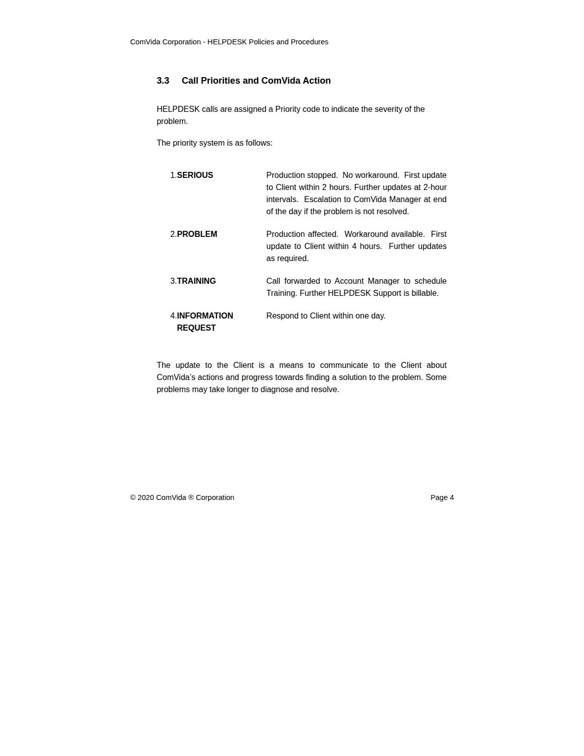ComVida Corporation - HELPDESK Policies and Procedures
3.3 Call Priorities and ComVida Action
HELPDESK calls are assigned a Priority code to indicate the severity of the problem.
The priority system is as follows:
| 1. | SERIOUS | Production stopped. No workaround. First update to Client within 2 hours. Further updates at 2-hour intervals. Escalation to ComVida Manager at end of the day if the problem is not resolved. |
| 2. | PROBLEM | Production affected. Workaround available. First update to Client within 4 hours. Further updates as required. |
| 3. | TRAINING | Call forwarded to Account Manager to schedule Training. Further HELPDESK Support is billable. |
| 4. | INFORMATION REQUEST | Respond to Client within one day. |
The update to the Client is a means to communicate to the Client about ComVida’s actions and progress towards finding a solution to the problem. Some problems may take longer to diagnose and resolve.
© 2020 ComVida ® Corporation Page 4